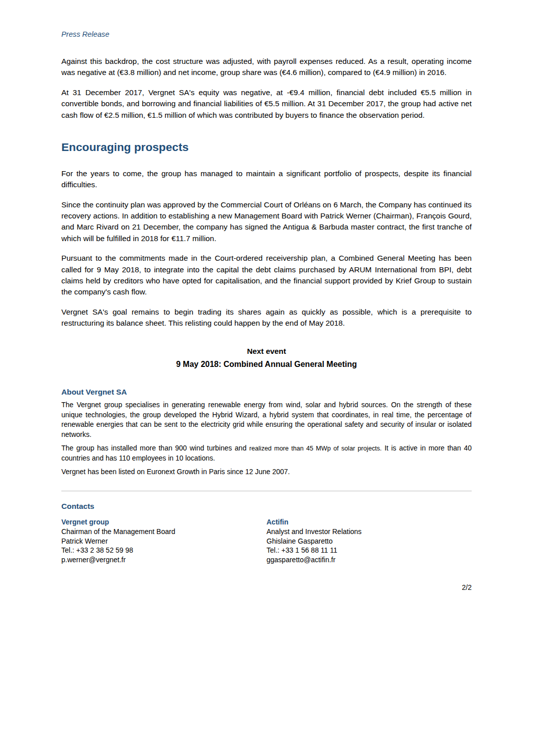Press Release
Against this backdrop, the cost structure was adjusted, with payroll expenses reduced. As a result, operating income was negative at (€3.8 million) and net income, group share was (€4.6 million), compared to (€4.9 million) in 2016.
At 31 December 2017, Vergnet SA's equity was negative, at -€9.4 million, financial debt included €5.5 million in convertible bonds, and borrowing and financial liabilities of €5.5 million. At 31 December 2017, the group had active net cash flow of €2.5 million, €1.5 million of which was contributed by buyers to finance the observation period.
Encouraging prospects
For the years to come, the group has managed to maintain a significant portfolio of prospects, despite its financial difficulties.
Since the continuity plan was approved by the Commercial Court of Orléans on 6 March, the Company has continued its recovery actions. In addition to establishing a new Management Board with Patrick Werner (Chairman), François Gourd, and Marc Rivard on 21 December, the company has signed the Antigua & Barbuda master contract, the first tranche of which will be fulfilled in 2018 for €11.7 million.
Pursuant to the commitments made in the Court-ordered receivership plan, a Combined General Meeting has been called for 9 May 2018, to integrate into the capital the debt claims purchased by ARUM International from BPI, debt claims held by creditors who have opted for capitalisation, and the financial support provided by Krief Group to sustain the company's cash flow.
Vergnet SA's goal remains to begin trading its shares again as quickly as possible, which is a prerequisite to restructuring its balance sheet. This relisting could happen by the end of May 2018.
Next event
9 May 2018: Combined Annual General Meeting
About Vergnet SA
The Vergnet group specialises in generating renewable energy from wind, solar and hybrid sources. On the strength of these unique technologies, the group developed the Hybrid Wizard, a hybrid system that coordinates, in real time, the percentage of renewable energies that can be sent to the electricity grid while ensuring the operational safety and security of insular or isolated networks.
The group has installed more than 900 wind turbines and realized more than 45 MWp of solar projects. It is active in more than 40 countries and has 110 employees in 10 locations.
Vergnet has been listed on Euronext Growth in Paris since 12 June 2007.
Contacts
| Vergnet group Chairman of the Management Board Patrick Werner Tel.: +33 2 38 52 59 98 p.werner@vergnet.fr | Actifin Analyst and Investor Relations Ghislaine Gasparetto Tel.: +33 1 56 88 11 11 ggasparetto@actifin.fr |
2/2